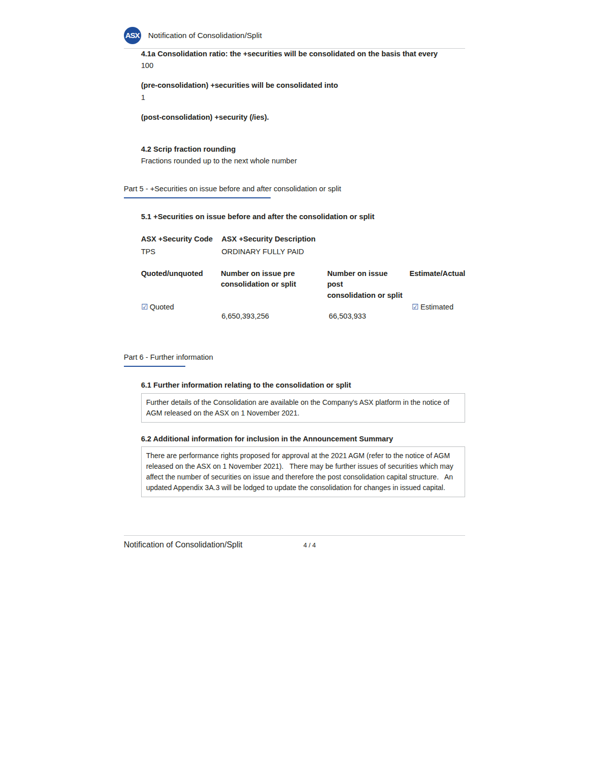ASX
Notification of Consolidation/Split
4.1a Consolidation ratio: the +securities will be consolidated on the basis that every
100
(pre-consolidation) +securities will be consolidated into
1
(post-consolidation) +security (/ies).
4.2 Scrip fraction rounding
Fractions rounded up to the next whole number
Part 5 - +Securities on issue before and after consolidation or split
5.1 +Securities on issue before and after the consolidation or split
ASX +Security Code
ASX +Security Description
TPS
ORDINARY FULLY PAID
Quoted/unquoted
Number on issue pre
consolidation or split
Number on issue post
consolidation or split
Estimate/Actual
☑Quoted
6,650,393,256
66,503,933
☑Estimated
Part 6 - Further information
6.1 Further information relating to the consolidation or split
Further details of the Consolidation are available on the Company's ASX platform in the notice of AGM released on the ASX on 1 November 2021.
6.2 Additional information for inclusion in the Announcement Summary
There are performance rights proposed for approval at the 2021 AGM (refer to the notice of AGM released on the ASX on 1 November 2021). There may be further issues of securities which may affect the number of securities on issue and therefore the post consolidation capital structure. An updated Appendix 3A.3 will be lodged to update the consolidation for changes in issued capital.
Notification of Consolidation/Split
4 / 4